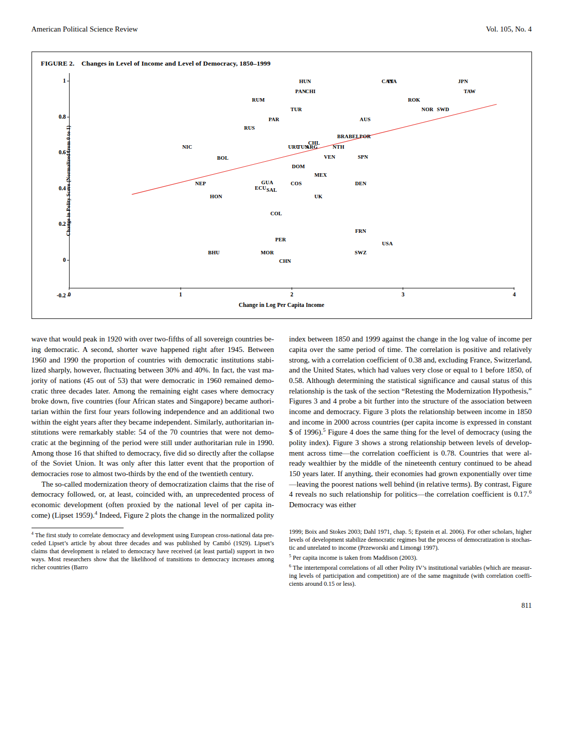American Political Science Review Vol. 105, No. 4
FIGURE 2. Changes in Level of Income and Level of Democracy, 1850–1999
Change in Polity Score (Normalized from 0 to 1)
1
0.8
0.6
0.4
0.2
0
-0.2
0
1
2
3
4
HUN
CAN
ITA
JPN
PAN
CHI
TAW
RUM
ROK
TUR
NOR
SWD
PAR
AUS
RUS
BRA
BEL
POR
CHL
URU
TUN
ARG
NTH
NIC
VEN
SPN
BOL
DOM
MEX
NEP
GUA
COS
DEN
ECU
SAL
HON
UK
COL
FRN
PER
USA
BHU
MOR
SWZ
CHN
Change in Log Per Capita Income
wave that would peak in 1920 with over two-fifths of all sovereign countries being democratic. A second, shorter wave happened right after 1945. Between 1960 and 1990 the proportion of countries with democratic institutions stabilized sharply, however, fluctuating between 30% and 40%. In fact, the vast majority of nations (45 out of 53) that were democratic in 1960 remained democratic three decades later. Among the remaining eight cases where democracy broke down, five countries (four African states and Singapore) became authoritarian within the first four years following independence and an additional two within the eight years after they became independent. Similarly, authoritarian institutions were remarkably stable: 54 of the 70 countries that were not democratic at the beginning of the period were still under authoritarian rule in 1990. Among those 16 that shifted to democracy, five did so directly after the collapse of the Soviet Union. It was only after this latter event that the proportion of democracies rose to almost two-thirds by the end of the twentieth century.
The so-called modernization theory of democratization claims that the rise of democracy followed, or, at least, coincided with, an unprecedented process of economic development (often proxied by the national level of per capita income) (Lipset 1959).4 Indeed, Figure 2 plots the change in the normalized polity index between 1850 and 1999 against the change in the log value of income per capita over the same period of time. The correlation is positive and relatively strong, with a correlation coefficient of 0.38 and, excluding France, Switzerland, and the United States, which had values very close or equal to 1 before 1850, of 0.58. Although determining the statistical significance and causal status of this relationship is the task of the section “Retesting the Modernization Hypothesis,” Figures 3 and 4 probe a bit further into the structure of the association between income and democracy. Figure 3 plots the relationship between income in 1850 and income in 2000 across countries (per capita income is expressed in constant $ of 1996).5 Figure 4 does the same thing for the level of democracy (using the polity index). Figure 3 shows a strong relationship between levels of development across time—the correlation coefficient is 0.78. Countries that were already wealthier by the middle of the nineteenth century continued to be ahead 150 years later. If anything, their economies had grown exponentially over time—leaving the poorest nations well behind (in relative terms). By contrast, Figure 4 reveals no such relationship for politics—the correlation coefficient is 0.17.6 Democracy was either
4 The first study to correlate democracy and development using European cross-national data preceded Lipset’s article by about three decades and was published by Cambó (1929). Lipset’s claims that development is related to democracy have received (at least partial) support in two ways. Most researchers show that the likelihood of transitions to democracy increases among richer countries (Barro
1999; Boix and Stokes 2003; Dahl 1971, chap. 5; Epstein et al. 2006). For other scholars, higher levels of development stabilize democratic regimes but the process of democratization is stochastic and unrelated to income (Przeworski and Limongi 1997).
5 Per capita income is taken from Maddison (2003).
6 The intertemporal correlations of all other Polity IV’s institutional variables (which are measuring levels of participation and competition) are of the same magnitude (with correlation coefficients around 0.15 or less).
811